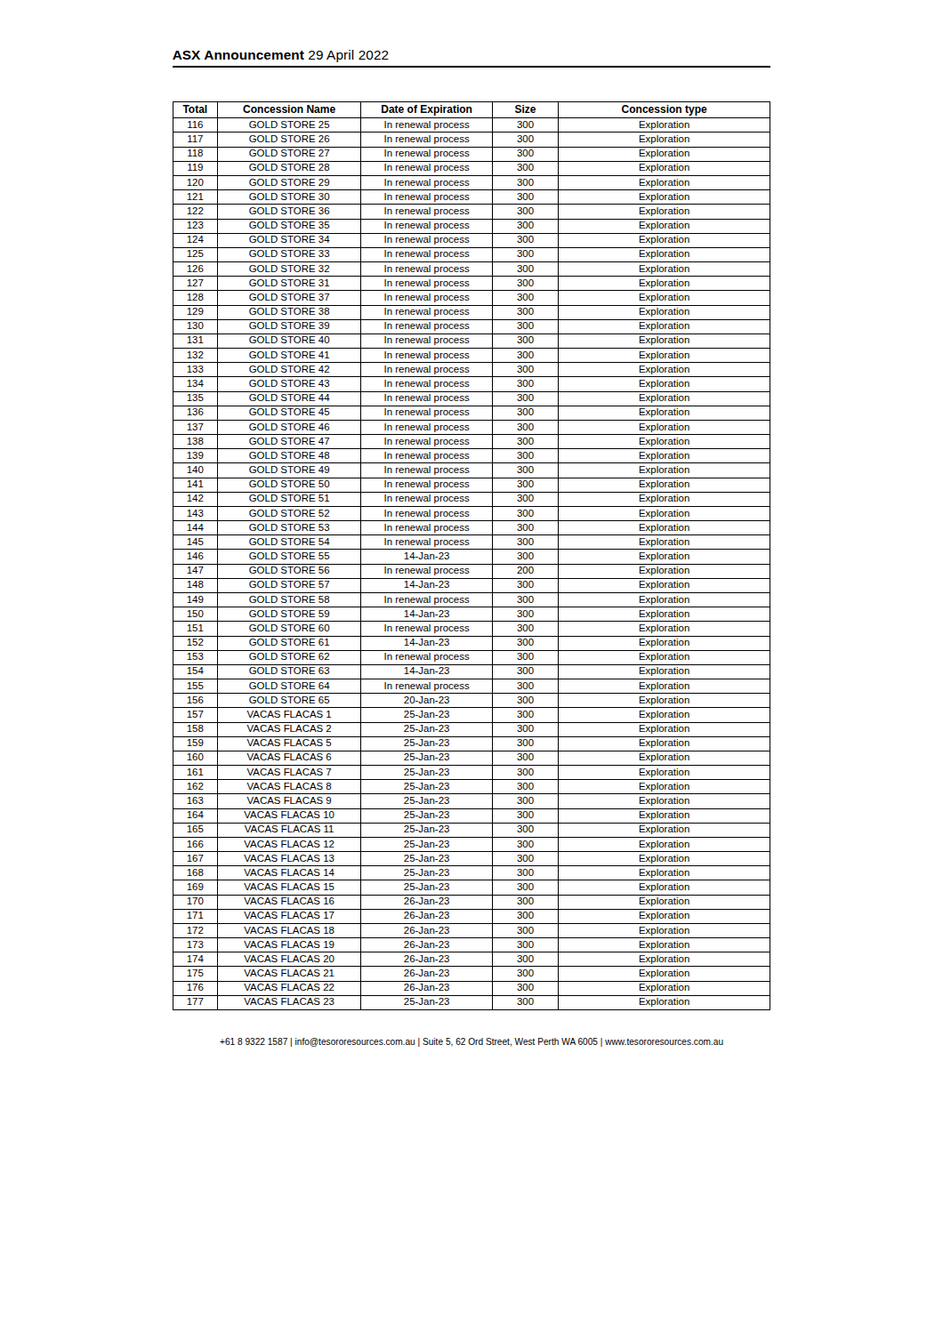ASX Announcement 29 April 2022
| Total | Concession Name | Date of Expiration | Size | Concession type |
| --- | --- | --- | --- | --- |
| 116 | GOLD STORE 25 | In renewal process | 300 | Exploration |
| 117 | GOLD STORE 26 | In renewal process | 300 | Exploration |
| 118 | GOLD STORE 27 | In renewal process | 300 | Exploration |
| 119 | GOLD STORE 28 | In renewal process | 300 | Exploration |
| 120 | GOLD STORE 29 | In renewal process | 300 | Exploration |
| 121 | GOLD STORE 30 | In renewal process | 300 | Exploration |
| 122 | GOLD STORE 36 | In renewal process | 300 | Exploration |
| 123 | GOLD STORE 35 | In renewal process | 300 | Exploration |
| 124 | GOLD STORE 34 | In renewal process | 300 | Exploration |
| 125 | GOLD STORE 33 | In renewal process | 300 | Exploration |
| 126 | GOLD STORE 32 | In renewal process | 300 | Exploration |
| 127 | GOLD STORE 31 | In renewal process | 300 | Exploration |
| 128 | GOLD STORE 37 | In renewal process | 300 | Exploration |
| 129 | GOLD STORE 38 | In renewal process | 300 | Exploration |
| 130 | GOLD STORE 39 | In renewal process | 300 | Exploration |
| 131 | GOLD STORE 40 | In renewal process | 300 | Exploration |
| 132 | GOLD STORE 41 | In renewal process | 300 | Exploration |
| 133 | GOLD STORE 42 | In renewal process | 300 | Exploration |
| 134 | GOLD STORE 43 | In renewal process | 300 | Exploration |
| 135 | GOLD STORE 44 | In renewal process | 300 | Exploration |
| 136 | GOLD STORE 45 | In renewal process | 300 | Exploration |
| 137 | GOLD STORE 46 | In renewal process | 300 | Exploration |
| 138 | GOLD STORE 47 | In renewal process | 300 | Exploration |
| 139 | GOLD STORE 48 | In renewal process | 300 | Exploration |
| 140 | GOLD STORE 49 | In renewal process | 300 | Exploration |
| 141 | GOLD STORE 50 | In renewal process | 300 | Exploration |
| 142 | GOLD STORE 51 | In renewal process | 300 | Exploration |
| 143 | GOLD STORE 52 | In renewal process | 300 | Exploration |
| 144 | GOLD STORE 53 | In renewal process | 300 | Exploration |
| 145 | GOLD STORE 54 | In renewal process | 300 | Exploration |
| 146 | GOLD STORE 55 | 14-Jan-23 | 300 | Exploration |
| 147 | GOLD STORE 56 | In renewal process | 200 | Exploration |
| 148 | GOLD STORE 57 | 14-Jan-23 | 300 | Exploration |
| 149 | GOLD STORE 58 | In renewal process | 300 | Exploration |
| 150 | GOLD STORE 59 | 14-Jan-23 | 300 | Exploration |
| 151 | GOLD STORE 60 | In renewal process | 300 | Exploration |
| 152 | GOLD STORE 61 | 14-Jan-23 | 300 | Exploration |
| 153 | GOLD STORE 62 | In renewal process | 300 | Exploration |
| 154 | GOLD STORE 63 | 14-Jan-23 | 300 | Exploration |
| 155 | GOLD STORE 64 | In renewal process | 300 | Exploration |
| 156 | GOLD STORE 65 | 20-Jan-23 | 300 | Exploration |
| 157 | VACAS FLACAS 1 | 25-Jan-23 | 300 | Exploration |
| 158 | VACAS FLACAS 2 | 25-Jan-23 | 300 | Exploration |
| 159 | VACAS FLACAS 5 | 25-Jan-23 | 300 | Exploration |
| 160 | VACAS FLACAS 6 | 25-Jan-23 | 300 | Exploration |
| 161 | VACAS FLACAS 7 | 25-Jan-23 | 300 | Exploration |
| 162 | VACAS FLACAS 8 | 25-Jan-23 | 300 | Exploration |
| 163 | VACAS FLACAS 9 | 25-Jan-23 | 300 | Exploration |
| 164 | VACAS FLACAS 10 | 25-Jan-23 | 300 | Exploration |
| 165 | VACAS FLACAS 11 | 25-Jan-23 | 300 | Exploration |
| 166 | VACAS FLACAS 12 | 25-Jan-23 | 300 | Exploration |
| 167 | VACAS FLACAS 13 | 25-Jan-23 | 300 | Exploration |
| 168 | VACAS FLACAS 14 | 25-Jan-23 | 300 | Exploration |
| 169 | VACAS FLACAS 15 | 25-Jan-23 | 300 | Exploration |
| 170 | VACAS FLACAS 16 | 26-Jan-23 | 300 | Exploration |
| 171 | VACAS FLACAS 17 | 26-Jan-23 | 300 | Exploration |
| 172 | VACAS FLACAS 18 | 26-Jan-23 | 300 | Exploration |
| 173 | VACAS FLACAS 19 | 26-Jan-23 | 300 | Exploration |
| 174 | VACAS FLACAS 20 | 26-Jan-23 | 300 | Exploration |
| 175 | VACAS FLACAS 21 | 26-Jan-23 | 300 | Exploration |
| 176 | VACAS FLACAS 22 | 26-Jan-23 | 300 | Exploration |
| 177 | VACAS FLACAS 23 | 25-Jan-23 | 300 | Exploration |
+61 8 9322 1587 | info@tesororesources.com.au | Suite 5, 62 Ord Street, West Perth WA 6005 | www.tesororesources.com.au